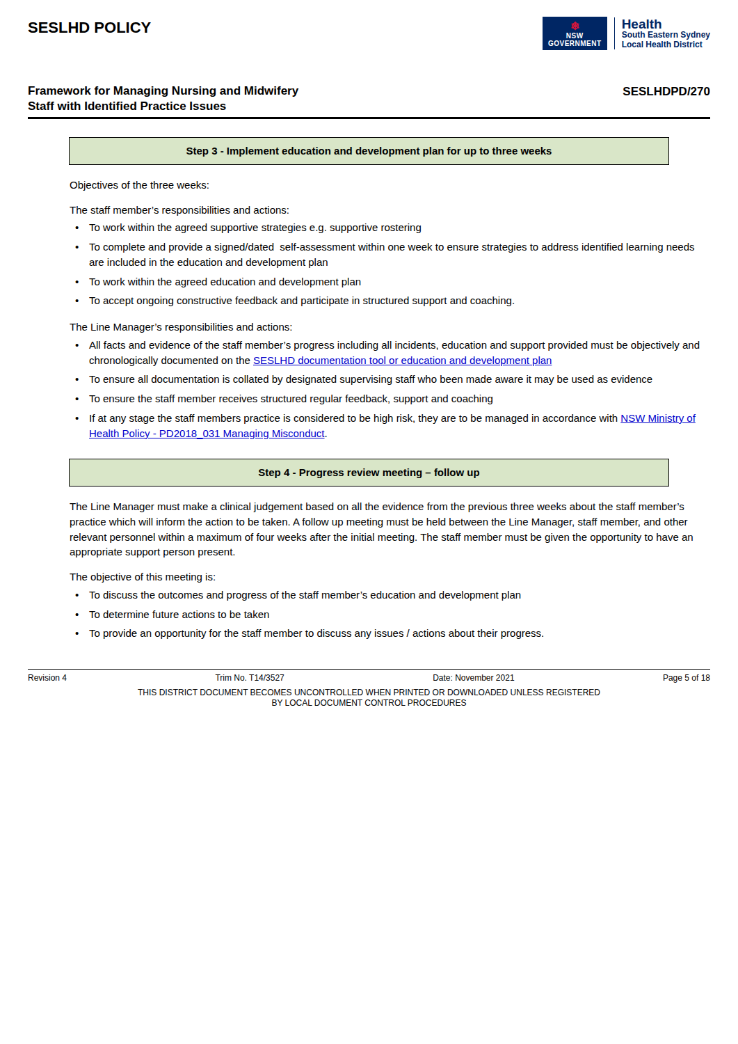❄NSW
GOVERNMENT Health
South Eastern Sydney
Local Health District
SESLHD POLICY
Framework for Managing Nursing and Midwifery
Staff with Identified Practice Issues
SESLHDPD/270
Step 3 - Implement education and development plan for up to three weeks
Objectives of the three weeks:
The staff member’s responsibilities and actions:
To work within the agreed supportive strategies e.g. supportive rostering
To complete and provide a signed/dated self-assessment within one week to ensure strategies to address identified learning needs are included in the education and development plan
To work within the agreed education and development plan
To accept ongoing constructive feedback and participate in structured support and coaching.
The Line Manager’s responsibilities and actions:
All facts and evidence of the staff member’s progress including all incidents, education and support provided must be objectively and chronologically documented on the SESLHD documentation tool or education and development plan
To ensure all documentation is collated by designated supervising staff who been made aware it may be used as evidence
To ensure the staff member receives structured regular feedback, support and coaching
If at any stage the staff members practice is considered to be high risk, they are to be managed in accordance with NSW Ministry of Health Policy - PD2018_031 Managing Misconduct.
Step 4 - Progress review meeting – follow up
The Line Manager must make a clinical judgement based on all the evidence from the previous three weeks about the staff member’s practice which will inform the action to be taken. A follow up meeting must be held between the Line Manager, staff member, and other relevant personnel within a maximum of four weeks after the initial meeting. The staff member must be given the opportunity to have an appropriate support person present.
The objective of this meeting is:
To discuss the outcomes and progress of the staff member’s education and development plan
To determine future actions to be taken
To provide an opportunity for the staff member to discuss any issues / actions about their progress.
Revision 4 Trim No. T14/3527 Date: November 2021 Page 5 of 18
THIS DISTRICT DOCUMENT BECOMES UNCONTROLLED WHEN PRINTED OR DOWNLOADED UNLESS REGISTERED
BY LOCAL DOCUMENT CONTROL PROCEDURES